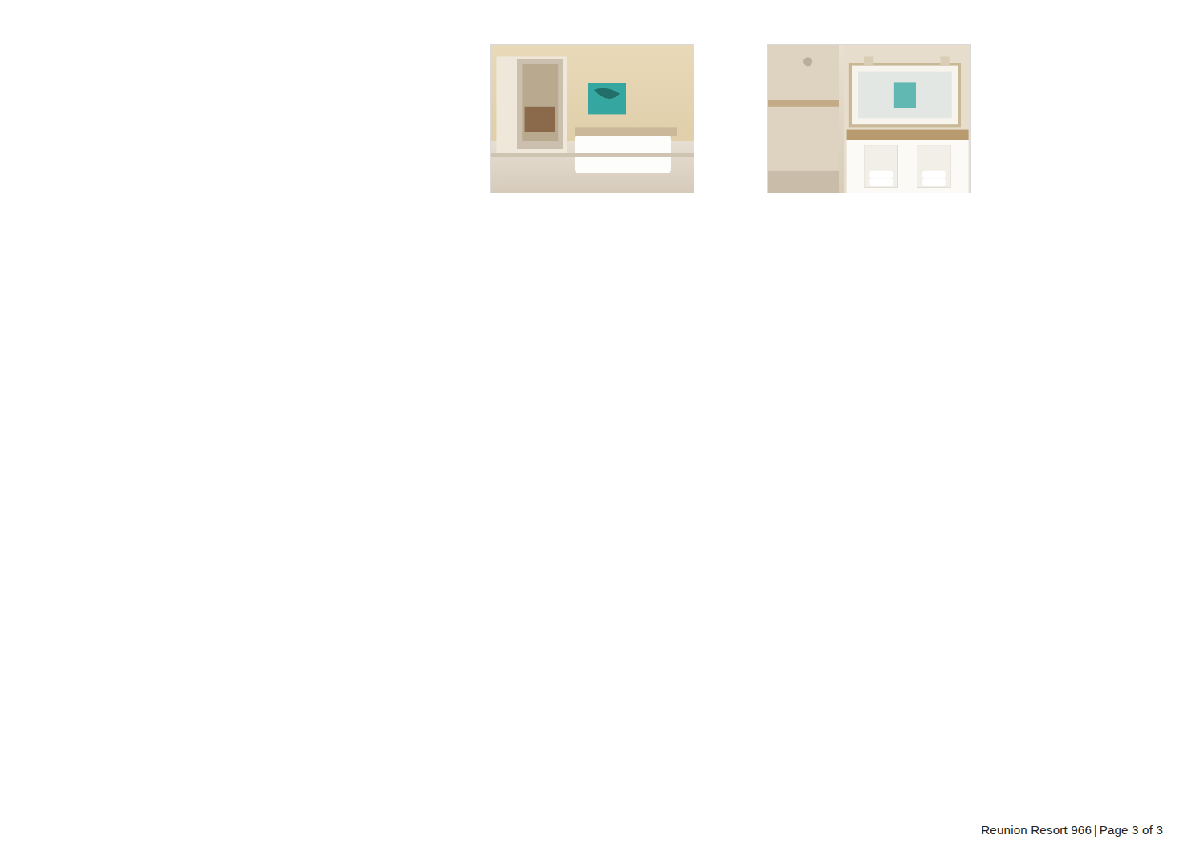Reunion Resort 966|Page 3 of 3